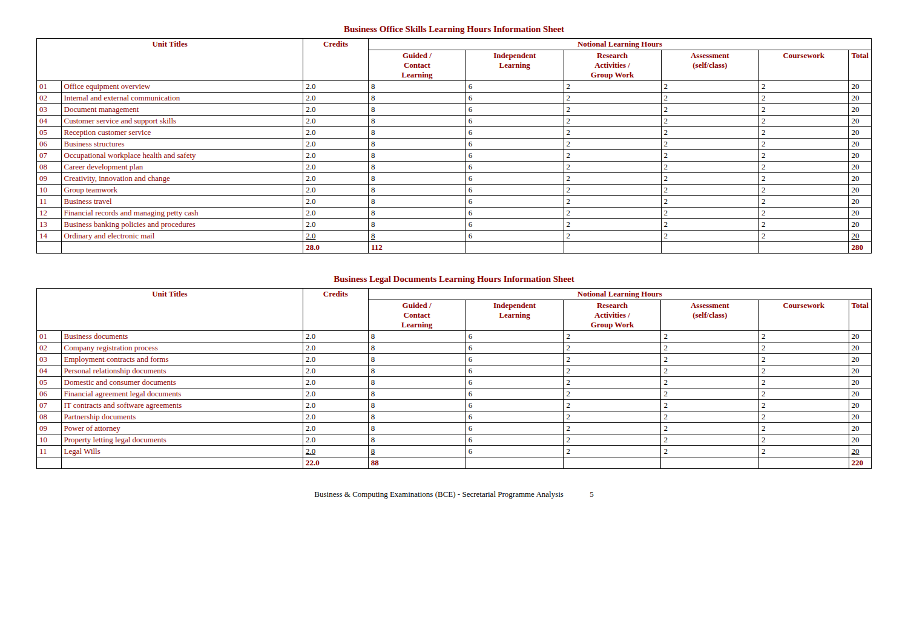Business Office Skills Learning Hours Information Sheet
| Unit Titles | Credits | Notional Learning Hours |
| --- | --- | --- |
| Guided / Contact Learning | Independent Learning | Research Activities / Group Work | Assessment (self/class) | Coursework | Total |
| 01 | Office equipment overview | 2.0 | 8 | 6 | 2 | 2 | 2 | 20 |
| 02 | Internal and external communication | 2.0 | 8 | 6 | 2 | 2 | 2 | 20 |
| 03 | Document management | 2.0 | 8 | 6 | 2 | 2 | 2 | 20 |
| 04 | Customer service and support skills | 2.0 | 8 | 6 | 2 | 2 | 2 | 20 |
| 05 | Reception customer service | 2.0 | 8 | 6 | 2 | 2 | 2 | 20 |
| 06 | Business structures | 2.0 | 8 | 6 | 2 | 2 | 2 | 20 |
| 07 | Occupational workplace health and safety | 2.0 | 8 | 6 | 2 | 2 | 2 | 20 |
| 08 | Career development plan | 2.0 | 8 | 6 | 2 | 2 | 2 | 20 |
| 09 | Creativity, innovation and change | 2.0 | 8 | 6 | 2 | 2 | 2 | 20 |
| 10 | Group teamwork | 2.0 | 8 | 6 | 2 | 2 | 2 | 20 |
| 11 | Business travel | 2.0 | 8 | 6 | 2 | 2 | 2 | 20 |
| 12 | Financial records and managing petty cash | 2.0 | 8 | 6 | 2 | 2 | 2 | 20 |
| 13 | Business banking policies and procedures | 2.0 | 8 | 6 | 2 | 2 | 2 | 20 |
| 14 | Ordinary and electronic mail | 2.0 | 8 | 6 | 2 | 2 | 2 | 20 |
| | | 28.0 | 112 | | | | | 280 |
Business Legal Documents Learning Hours Information Sheet
| Unit Titles | Credits | Notional Learning Hours |
| --- | --- | --- |
| Guided / Contact Learning | Independent Learning | Research Activities / Group Work | Assessment (self/class) | Coursework | Total |
| 01 | Business documents | 2.0 | 8 | 6 | 2 | 2 | 2 | 20 |
| 02 | Company registration process | 2.0 | 8 | 6 | 2 | 2 | 2 | 20 |
| 03 | Employment contracts and forms | 2.0 | 8 | 6 | 2 | 2 | 2 | 20 |
| 04 | Personal relationship documents | 2.0 | 8 | 6 | 2 | 2 | 2 | 20 |
| 05 | Domestic and consumer documents | 2.0 | 8 | 6 | 2 | 2 | 2 | 20 |
| 06 | Financial agreement legal documents | 2.0 | 8 | 6 | 2 | 2 | 2 | 20 |
| 07 | IT contracts and software agreements | 2.0 | 8 | 6 | 2 | 2 | 2 | 20 |
| 08 | Partnership documents | 2.0 | 8 | 6 | 2 | 2 | 2 | 20 |
| 09 | Power of attorney | 2.0 | 8 | 6 | 2 | 2 | 2 | 20 |
| 10 | Property letting legal documents | 2.0 | 8 | 6 | 2 | 2 | 2 | 20 |
| 11 | Legal Wills | 2.0 | 8 | 6 | 2 | 2 | 2 | 20 |
| | | 22.0 | 88 | | | | | 220 |
Business & Computing Examinations (BCE) - Secretarial Programme Analysis 5